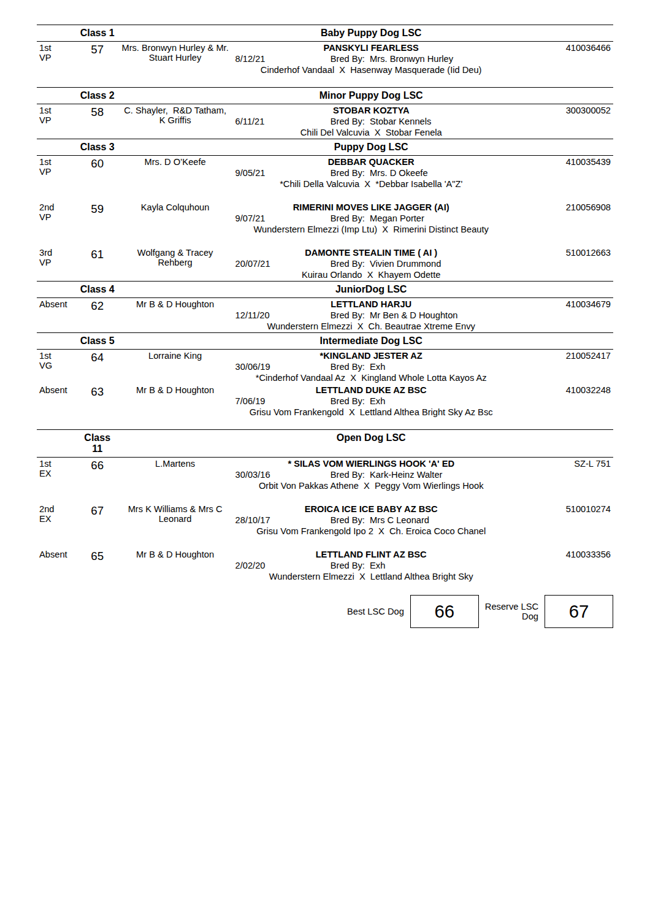| | Class 1 | | Baby Puppy Dog LSC | |
| 1st VP | 57 | Mrs. Bronwyn Hurley & Mr. Stuart Hurley | PANSKYLI FEARLESS 8/12/21 Bred By: Mrs. Bronwyn Hurley Cinderhof Vandaal X Hasenway Masquerade (Iid Deu) | 410036466 |
| | Class 2 | | Minor Puppy Dog LSC | |
| 1st VP | 58 | C. Shayler, R&D Tatham, K Griffis | STOBAR KOZTYA 6/11/21 Bred By: Stobar Kennels Chili Del Valcuvia X Stobar Fenela | 300300052 |
| | Class 3 | | Puppy Dog LSC | |
| 1st VP | 60 | Mrs. D O’Keefe | DEBBAR QUACKER 9/05/21 Bred By: Mrs. D Okeefe *Chili Della Valcuvia X *Debbar Isabella 'A"Z' | 410035439 |
| 2nd VP | 59 | Kayla Colquhoun | RIMERINI MOVES LIKE JAGGER (AI) 9/07/21 Bred By: Megan Porter Wunderstern Elmezzi (Imp Ltu) X Rimerini Distinct Beauty | 210056908 |
| 3rd VP | 61 | Wolfgang & Tracey Rehberg | DAMONTE STEALIN TIME ( AI ) 20/07/21 Bred By: Vivien Drummond Kuirau Orlando X Khayem Odette | 510012663 |
| | Class 4 | | JuniorDog LSC | |
| Absent | 62 | Mr B & D Houghton | LETTLAND HARJU 12/11/20 Bred By: Mr Ben & D Houghton Wunderstern Elmezzi X Ch. Beautrae Xtreme Envy | 410034679 |
| | Class 5 | | Intermediate Dog LSC | |
| 1st VG | 64 | Lorraine King | *KINGLAND JESTER AZ 30/06/19 Bred By: Exh *Cinderhof Vandaal Az X Kingland Whole Lotta Kayos Az | 210052417 |
| Absent | 63 | Mr B & D Houghton | LETTLAND DUKE AZ BSC 7/06/19 Bred By: Exh Grisu Vom Frankengold X Lettland Althea Bright Sky Az Bsc | 410032248 |
| | Class 11 | | Open Dog LSC | |
| 1st EX | 66 | L.Martens | * SILAS VOM WIERLINGS HOOK 'A' ED 30/03/16 Bred By: Kark-Heinz Walter Orbit Von Pakkas Athene X Peggy Vom Wierlings Hook | SZ-L 751 |
| 2nd EX | 67 | Mrs K Williams & Mrs C Leonard | EROICA ICE ICE BABY AZ BSC 28/10/17 Bred By: Mrs C Leonard Grisu Vom Frankengold Ipo 2 X Ch. Eroica Coco Chanel | 510010274 |
| Absent | 65 | Mr B & D Houghton | LETTLAND FLINT AZ BSC 2/02/20 Bred By: Exh Wunderstern Elmezzi X Lettland Althea Bright Sky | 410033356 |
Best LSC Dog
66
Reserve LSC
Dog
67